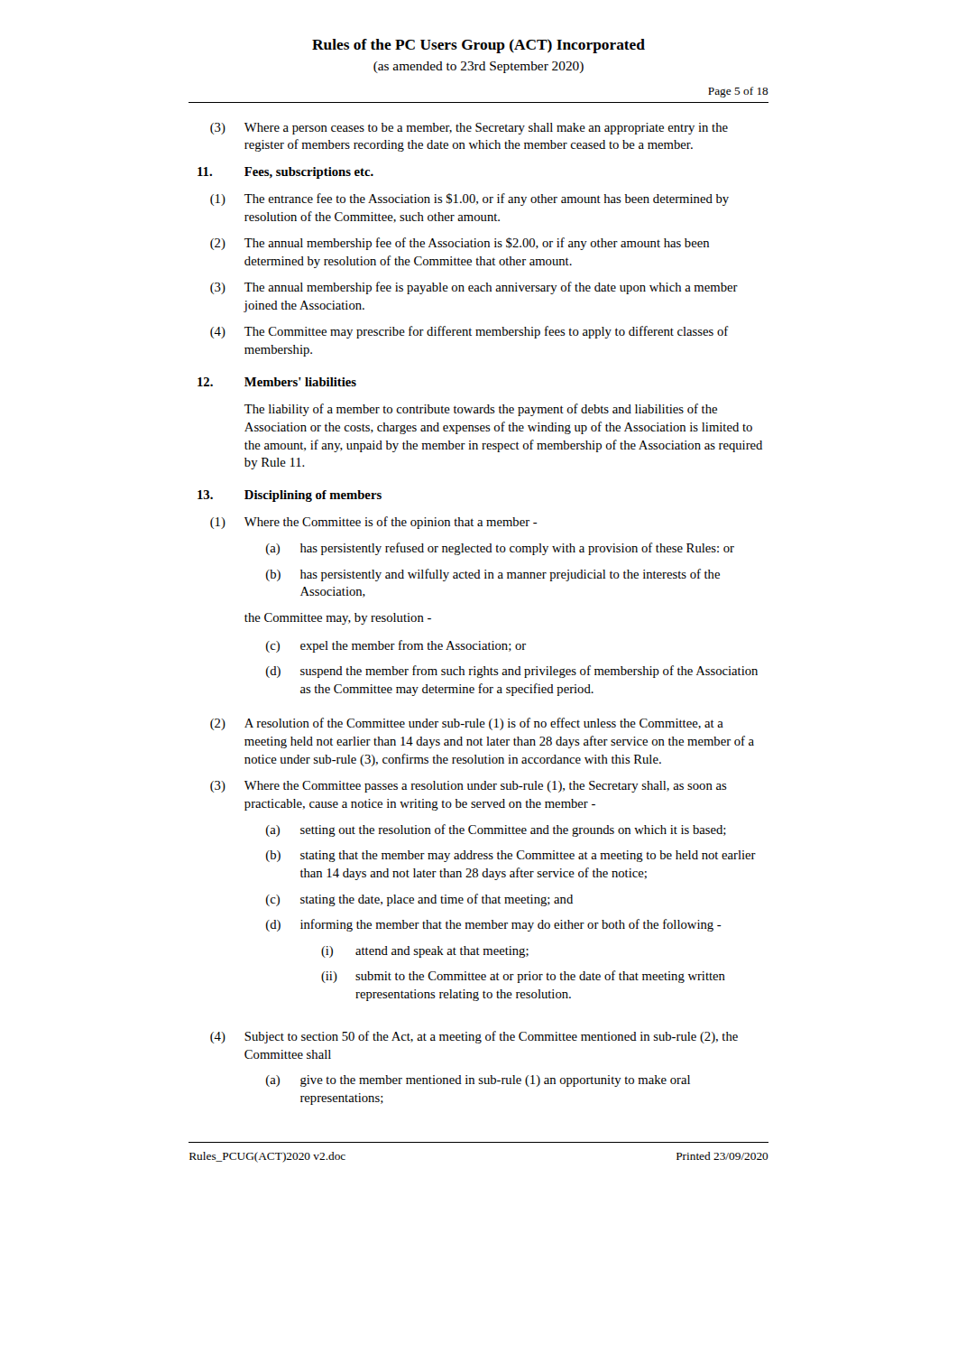Rules of the PC Users Group (ACT) Incorporated
(as amended to 23rd September 2020)
Page 5 of 18
(3)
Where a person ceases to be a member, the Secretary shall make an appropriate entry in the register of members recording the date on which the member ceased to be a member.
11.
Fees, subscriptions etc.
(1)
The entrance fee to the Association is $1.00, or if any other amount has been determined by resolution of the Committee, such other amount.
(2)
The annual membership fee of the Association is $2.00, or if any other amount has been determined by resolution of the Committee that other amount.
(3)
The annual membership fee is payable on each anniversary of the date upon which a member joined the Association.
(4)
The Committee may prescribe for different membership fees to apply to different classes of membership.
12.
Members' liabilities
The liability of a member to contribute towards the payment of debts and liabilities of the Association or the costs, charges and expenses of the winding up of the Association is limited to the amount, if any, unpaid by the member in respect of membership of the Association as required by Rule 11.
13.
Disciplining of members
(1)
Where the Committee is of the opinion that a member -
(a)
has persistently refused or neglected to comply with a provision of these Rules: or
(b)
has persistently and wilfully acted in a manner prejudicial to the interests of the Association,
the Committee may, by resolution -
(c)
expel the member from the Association; or
(d)
suspend the member from such rights and privileges of membership of the Association as the Committee may determine for a specified period.
(2)
A resolution of the Committee under sub-rule (1) is of no effect unless the Committee, at a meeting held not earlier than 14 days and not later than 28 days after service on the member of a notice under sub-rule (3), confirms the resolution in accordance with this Rule.
(3)
Where the Committee passes a resolution under sub-rule (1), the Secretary shall, as soon as practicable, cause a notice in writing to be served on the member -
(a)
setting out the resolution of the Committee and the grounds on which it is based;
(b)
stating that the member may address the Committee at a meeting to be held not earlier than 14 days and not later than 28 days after service of the notice;
(c)
stating the date, place and time of that meeting; and
(d)
informing the member that the member may do either or both of the following -
(i)
attend and speak at that meeting;
(ii)
submit to the Committee at or prior to the date of that meeting written representations relating to the resolution.
(4)
Subject to section 50 of the Act, at a meeting of the Committee mentioned in sub-rule (2), the Committee shall
(a)
give to the member mentioned in sub-rule (1) an opportunity to make oral representations;
Rules_PCUG(ACT)2020 v2.doc Printed 23/09/2020